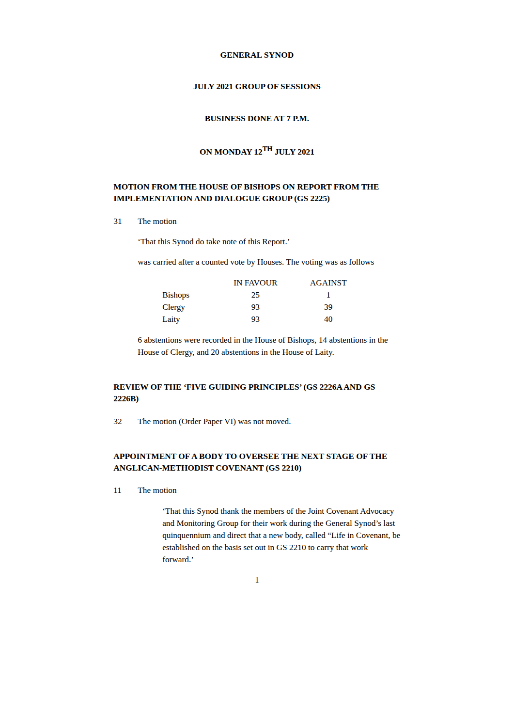GENERAL SYNOD
JULY 2021 GROUP OF SESSIONS
BUSINESS DONE AT 7 P.M.
ON MONDAY 12TH JULY 2021
Motion from the House of Bishops on Report from the Implementation and Dialogue Group (GS 2225)
31
The motion
‘That this Synod do take note of this Report.’
was carried after a counted vote by Houses. The voting was as follows
| | IN FAVOUR | AGAINST |
| --- | --- | --- |
| Bishops | 25 | 1 |
| Clergy | 93 | 39 |
| Laity | 93 | 40 |
6 abstentions were recorded in the House of Bishops, 14 abstentions in the House of Clergy, and 20 abstentions in the House of Laity.
Review of the ‘Five Guiding Principles’ (GS 2226A and GS 2226B)
32
The motion (Order Paper VI) was not moved.
Appointment of a Body to Oversee the Next Stage of the Anglican-Methodist Covenant (GS 2210)
11
The motion
‘That this Synod thank the members of the Joint Covenant Advocacy and Monitoring Group for their work during the General Synod’s last quinquennium and direct that a new body, called “Life in Covenant, be established on the basis set out in GS 2210 to carry that work forward.’
1